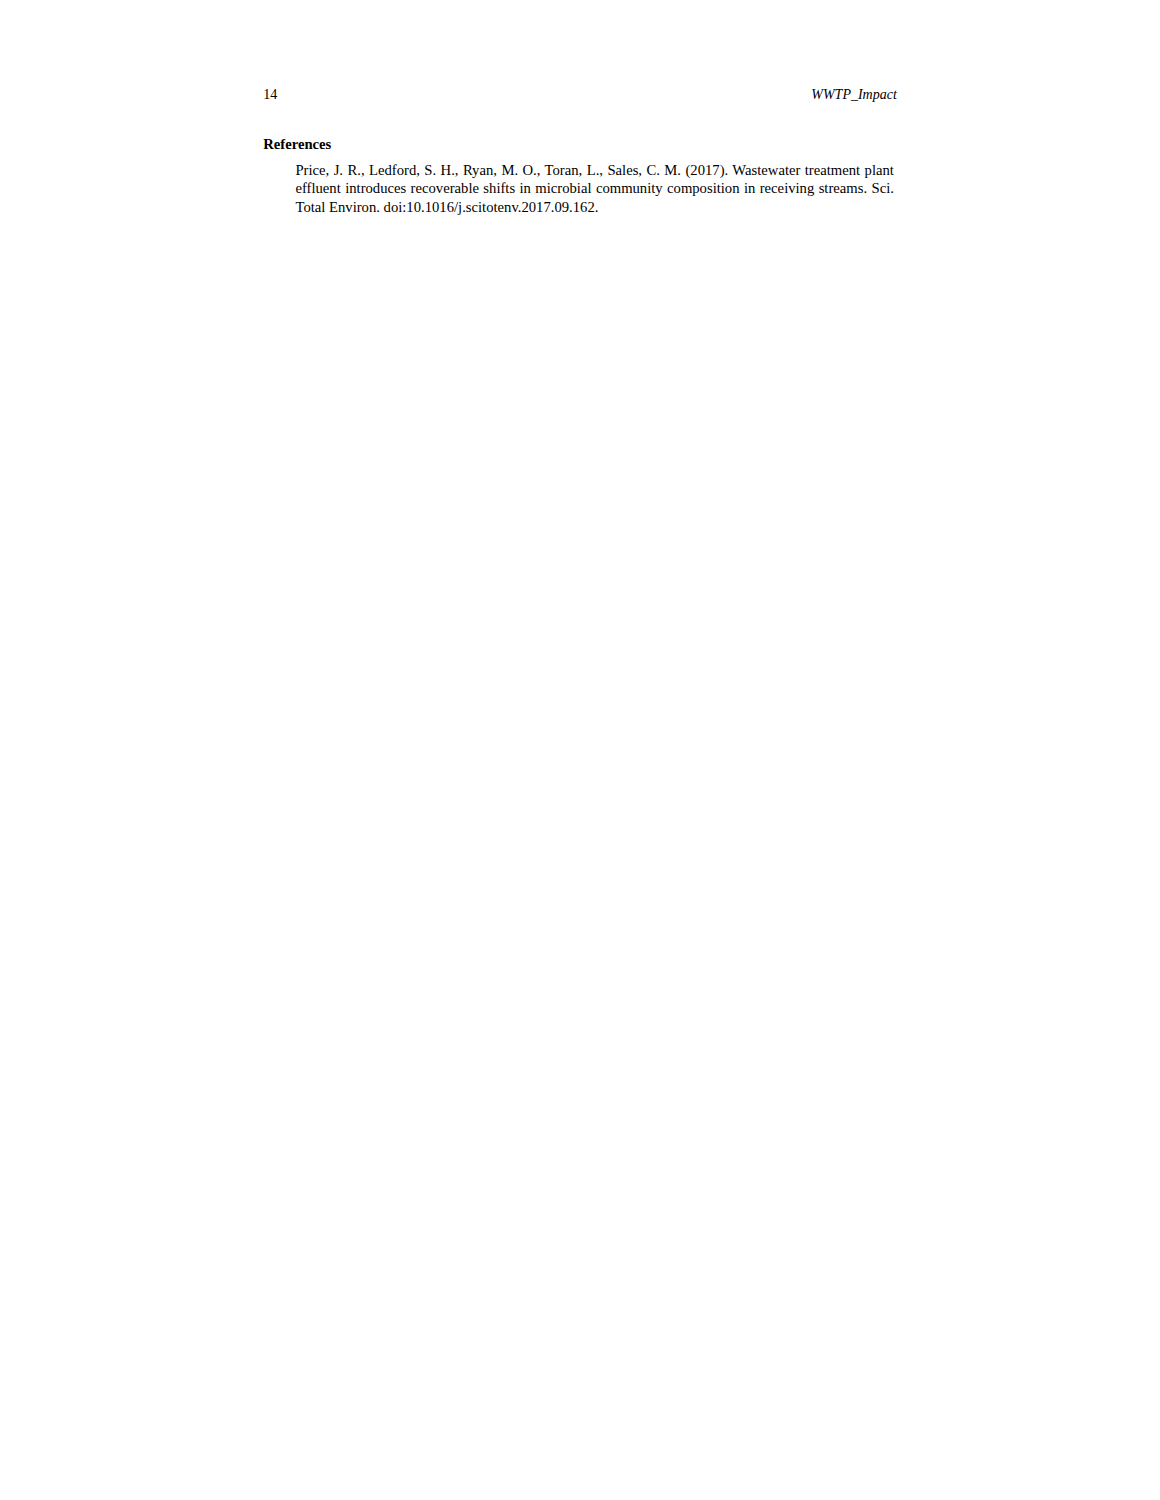14 WWTP_Impact
References
Price, J. R., Ledford, S. H., Ryan, M. O., Toran, L., Sales, C. M. (2017). Wastewater treatment plant effluent introduces recoverable shifts in microbial community composition in receiving streams. Sci. Total Environ. doi:10.1016/j.scitotenv.2017.09.162.